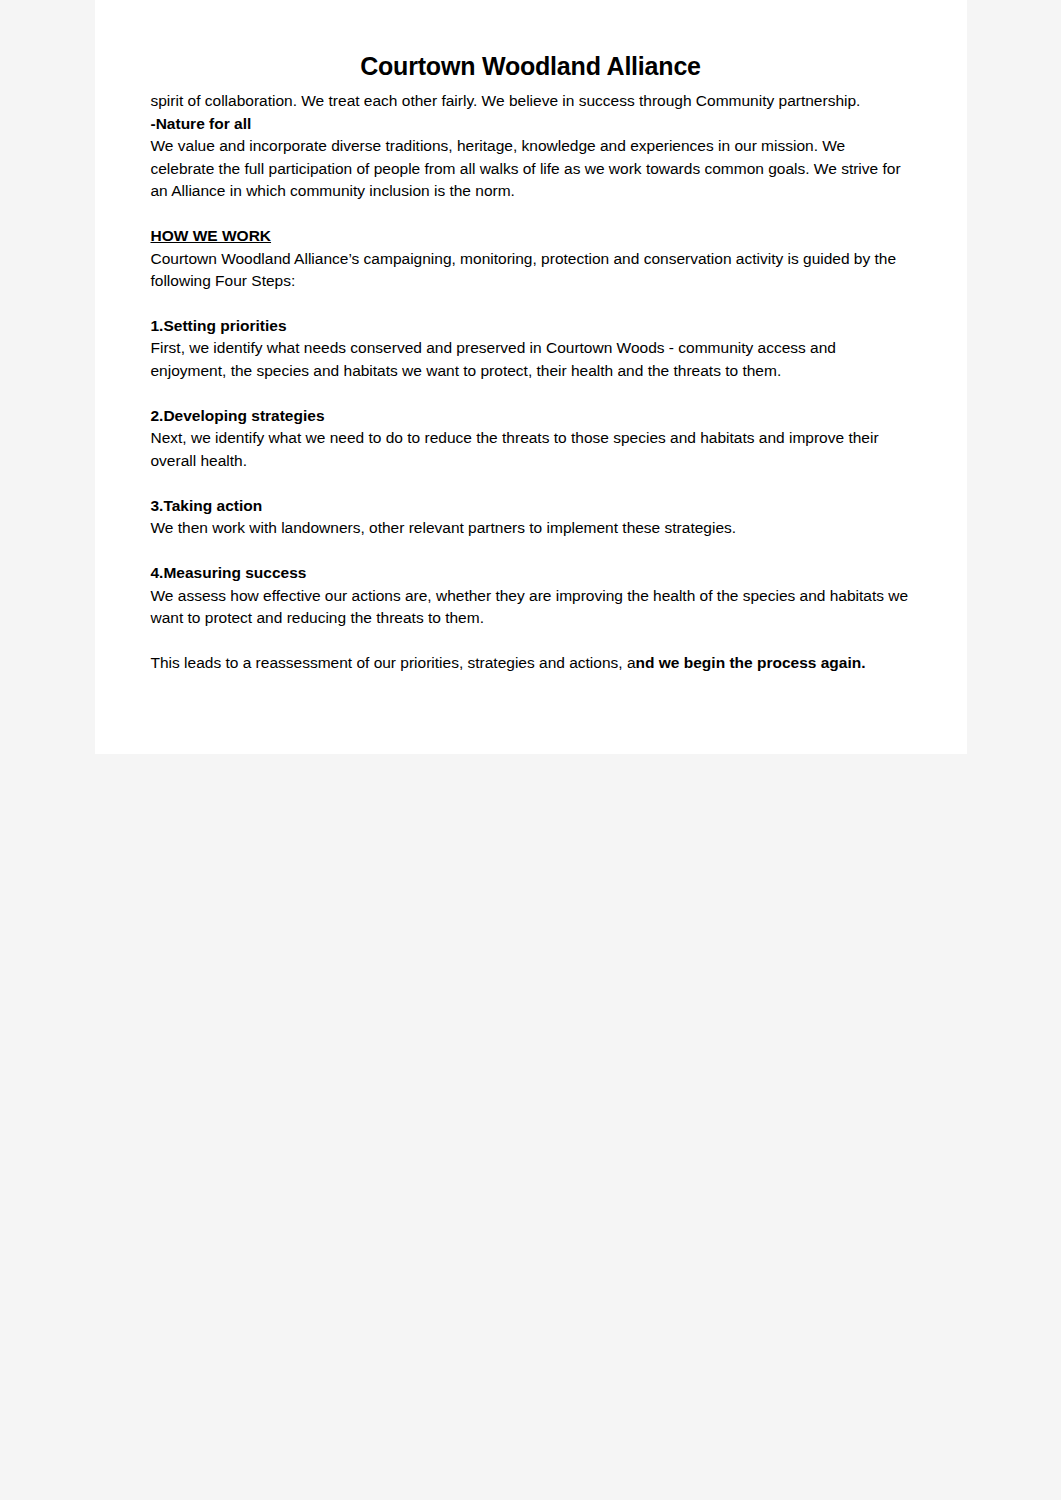Courtown Woodland Alliance
spirit of collaboration. We treat each other fairly. We believe in success through Community partnership.
-Nature for all
We value and incorporate diverse traditions, heritage, knowledge and experiences in our mission. We celebrate the full participation of people from all walks of life as we work towards common goals. We strive for an Alliance in which community inclusion is the norm.
HOW WE WORK
Courtown Woodland Alliance’s campaigning, monitoring, protection and conservation activity is guided by the following Four Steps:
1.Setting priorities
First, we identify what needs conserved and preserved in Courtown Woods - community access and enjoyment, the species and habitats we want to protect, their health and the threats to them.
2.Developing strategies
Next, we identify what we need to do to reduce the threats to those species and habitats and improve their overall health.
3.Taking action
We then work with landowners, other relevant partners to implement these strategies.
4.Measuring success
We assess how effective our actions are, whether they are improving the health of the species and habitats we want to protect and reducing the threats to them.
This leads to a reassessment of our priorities, strategies and actions, and we begin the process again.